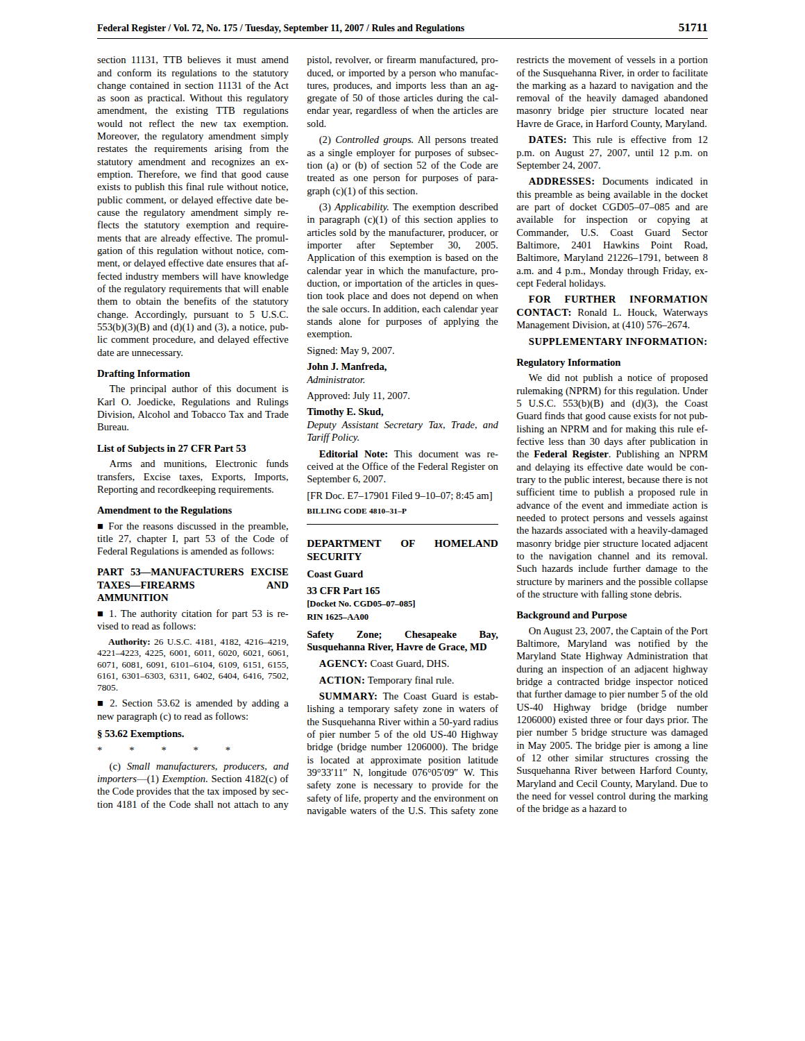Federal Register / Vol. 72, No. 175 / Tuesday, September 11, 2007 / Rules and Regulations
51711
section 11131, TTB believes it must amend and conform its regulations to the statutory change contained in section 11131 of the Act as soon as practical. Without this regulatory amendment, the existing TTB regulations would not reflect the new tax exemption. Moreover, the regulatory amendment simply restates the requirements arising from the statutory amendment and recognizes an exemption. Therefore, we find that good cause exists to publish this final rule without notice, public comment, or delayed effective date because the regulatory amendment simply reflects the statutory exemption and requirements that are already effective. The promulgation of this regulation without notice, comment, or delayed effective date ensures that affected industry members will have knowledge of the regulatory requirements that will enable them to obtain the benefits of the statutory change. Accordingly, pursuant to 5 U.S.C. 553(b)(3)(B) and (d)(1) and (3), a notice, public comment procedure, and delayed effective date are unnecessary.
Drafting Information
The principal author of this document is Karl O. Joedicke, Regulations and Rulings Division, Alcohol and Tobacco Tax and Trade Bureau.
List of Subjects in 27 CFR Part 53
Arms and munitions, Electronic funds transfers, Excise taxes, Exports, Imports, Reporting and recordkeeping requirements.
Amendment to the Regulations
■ For the reasons discussed in the preamble, title 27, chapter I, part 53 of the Code of Federal Regulations is amended as follows:
PART 53—MANUFACTURERS EXCISE TAXES—FIREARMS AND AMMUNITION
■ 1. The authority citation for part 53 is revised to read as follows:
Authority: 26 U.S.C. 4181, 4182, 4216–4219, 4221–4223, 4225, 6001, 6011, 6020, 6021, 6061, 6071, 6081, 6091, 6101–6104, 6109, 6151, 6155, 6161, 6301–6303, 6311, 6402, 6404, 6416, 7502, 7805.
■ 2. Section 53.62 is amended by adding a new paragraph (c) to read as follows:
§ 53.62 Exemptions.
* * * * *
(c) Small manufacturers, producers, and importers—(1) Exemption. Section 4182(c) of the Code provides that the tax imposed by section 4181 of the Code shall not attach to any pistol, revolver, or firearm manufactured, produced, or imported by a person who manufactures, produces, and imports less than an aggregate of 50 of those articles during the calendar year, regardless of when the articles are sold.
(2) Controlled groups. All persons treated as a single employer for purposes of subsection (a) or (b) of section 52 of the Code are treated as one person for purposes of paragraph (c)(1) of this section.
(3) Applicability. The exemption described in paragraph (c)(1) of this section applies to articles sold by the manufacturer, producer, or importer after September 30, 2005. Application of this exemption is based on the calendar year in which the manufacture, production, or importation of the articles in question took place and does not depend on when the sale occurs. In addition, each calendar year stands alone for purposes of applying the exemption.
Signed: May 9, 2007.
John J. Manfreda,
Administrator.
Approved: July 11, 2007.
Timothy E. Skud,
Deputy Assistant Secretary Tax, Trade, and Tariff Policy.
Editorial Note: This document was received at the Office of the Federal Register on September 6, 2007.
[FR Doc. E7–17901 Filed 9–10–07; 8:45 am]
BILLING CODE 4810–31–P
DEPARTMENT OF HOMELAND SECURITY
Coast Guard
33 CFR Part 165
[Docket No. CGD05–07–085]
RIN 1625–AA00
Safety Zone; Chesapeake Bay, Susquehanna River, Havre de Grace, MD
AGENCY: Coast Guard, DHS.
ACTION: Temporary final rule.
SUMMARY: The Coast Guard is establishing a temporary safety zone in waters of the Susquehanna River within a 50-yard radius of pier number 5 of the old US-40 Highway bridge (bridge number 1206000). The bridge is located at approximate position latitude 39°33′11″ N, longitude 076°05′09″ W. This safety zone is necessary to provide for the safety of life, property and the environment on navigable waters of the U.S. This safety zone restricts the movement of vessels in a portion of the Susquehanna River, in order to facilitate the marking as a hazard to navigation and the removal of the heavily damaged abandoned masonry bridge pier structure located near Havre de Grace, in Harford County, Maryland.
DATES: This rule is effective from 12 p.m. on August 27, 2007, until 12 p.m. on September 24, 2007.
ADDRESSES: Documents indicated in this preamble as being available in the docket are part of docket CGD05–07–085 and are available for inspection or copying at Commander, U.S. Coast Guard Sector Baltimore, 2401 Hawkins Point Road, Baltimore, Maryland 21226–1791, between 8 a.m. and 4 p.m., Monday through Friday, except Federal holidays.
FOR FURTHER INFORMATION CONTACT: Ronald L. Houck, Waterways Management Division, at (410) 576–2674.
SUPPLEMENTARY INFORMATION:
Regulatory Information
We did not publish a notice of proposed rulemaking (NPRM) for this regulation. Under 5 U.S.C. 553(b)(B) and (d)(3), the Coast Guard finds that good cause exists for not publishing an NPRM and for making this rule effective less than 30 days after publication in the Federal Register. Publishing an NPRM and delaying its effective date would be contrary to the public interest, because there is not sufficient time to publish a proposed rule in advance of the event and immediate action is needed to protect persons and vessels against the hazards associated with a heavily-damaged masonry bridge pier structure located adjacent to the navigation channel and its removal. Such hazards include further damage to the structure by mariners and the possible collapse of the structure with falling stone debris.
Background and Purpose
On August 23, 2007, the Captain of the Port Baltimore, Maryland was notified by the Maryland State Highway Administration that during an inspection of an adjacent highway bridge a contracted bridge inspector noticed that further damage to pier number 5 of the old US-40 Highway bridge (bridge number 1206000) existed three or four days prior. The pier number 5 bridge structure was damaged in May 2005. The bridge pier is among a line of 12 other similar structures crossing the Susquehanna River between Harford County, Maryland and Cecil County, Maryland. Due to the need for vessel control during the marking of the bridge as a hazard to